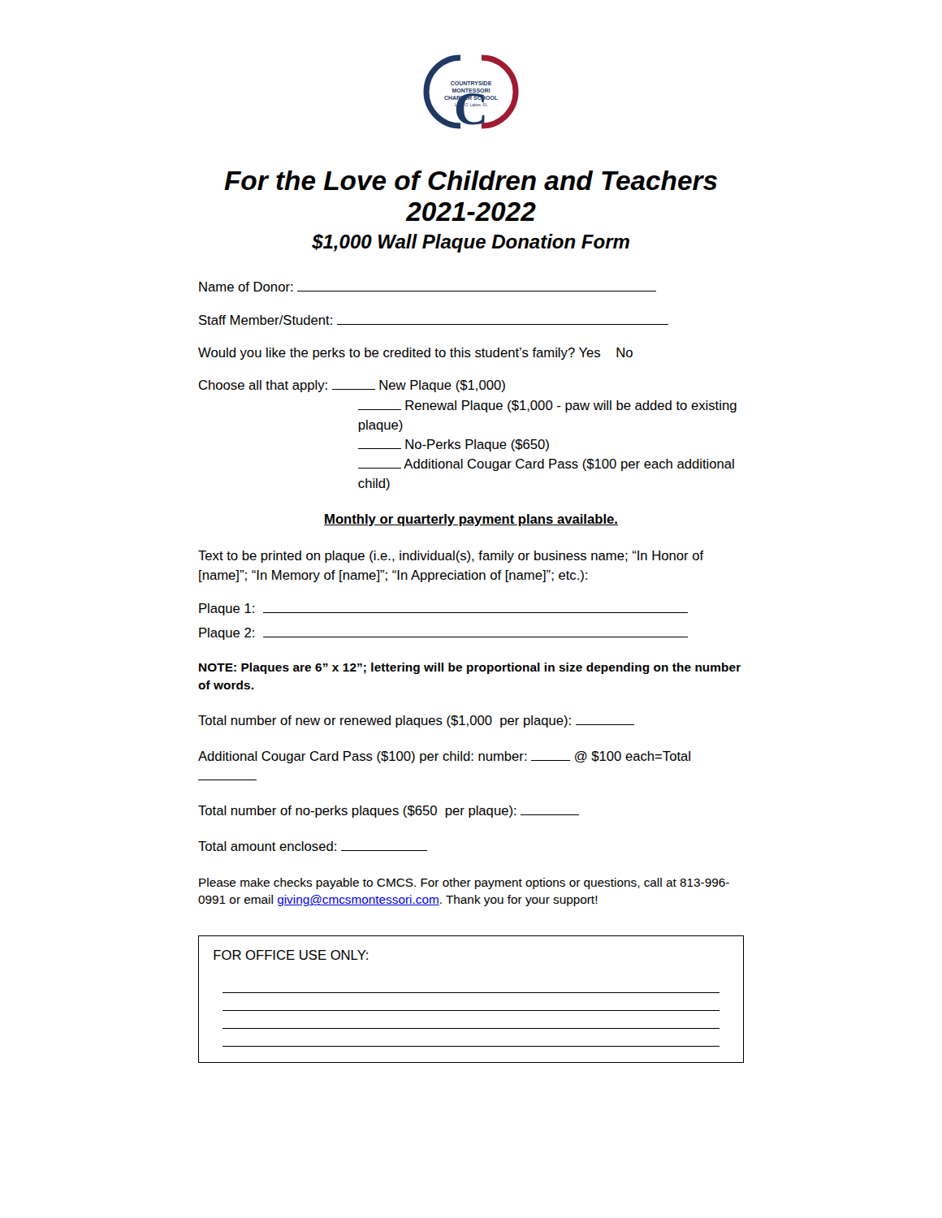COUNTRYSIDE MONTESSORI CHARTER SCHOOL Land O' Lakes, FL C
For the Love of Children and Teachers
2021-2022
$1,000 Wall Plaque Donation Form
Name of Donor:
Staff Member/Student:
Would you like the perks to be credited to this student’s family? Yes No
Choose all that apply: New Plaque ($1,000) Renewal Plaque ($1,000 - paw will be added to existing plaque) No-Perks Plaque ($650) Additional Cougar Card Pass ($100 per each additional child)
Monthly or quarterly payment plans available.
Text to be printed on plaque (i.e., individual(s), family or business name; “In Honor of [name]”; “In Memory of [name]”; “In Appreciation of [name]”; etc.):
Plaque 1:
Plaque 2:
NOTE: Plaques are 6” x 12”; lettering will be proportional in size depending on the number of words.
Total number of new or renewed plaques ($1,000 per plaque):
Additional Cougar Card Pass ($100) per child: number: @ $100 each=Total
Total number of no-perks plaques ($650 per plaque):
Total amount enclosed:
Please make checks payable to CMCS. For other payment options or questions, call at 813-996-0991 or email giving@cmcsmontessori.com. Thank you for your support!
FOR OFFICE USE ONLY: